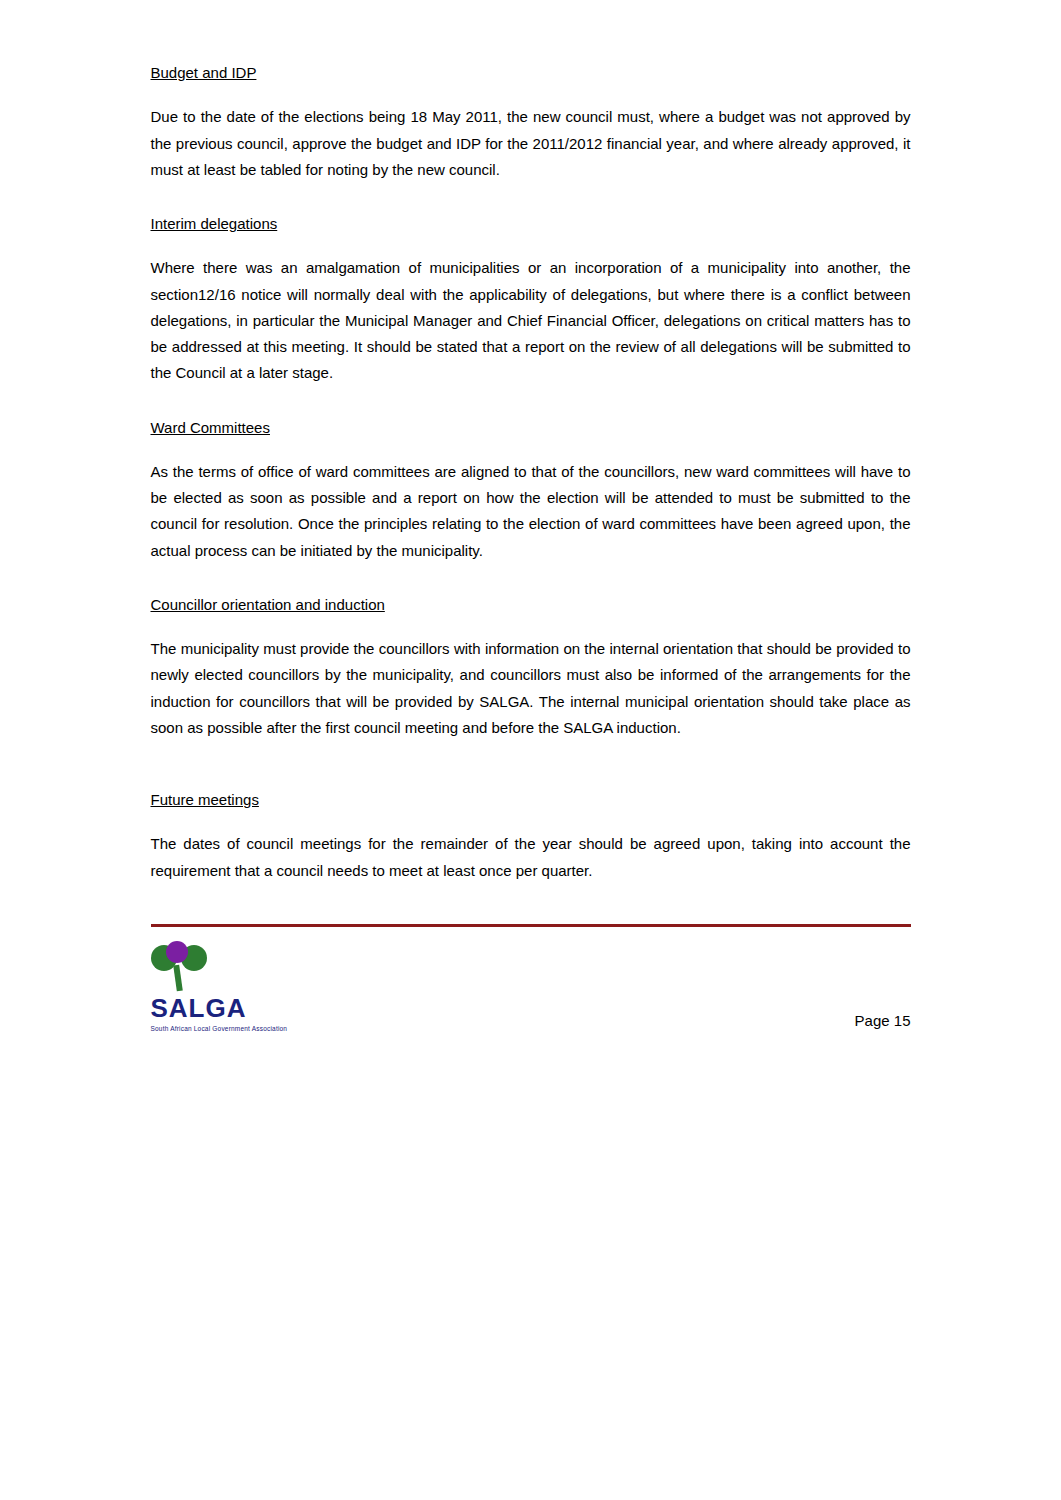Budget and IDP
Due to the date of the elections being 18 May 2011, the new council must, where a budget was not approved by the previous council, approve the budget and IDP for the 2011/2012 financial year, and where already approved, it must at least be tabled for noting by the new council.
Interim delegations
Where there was an amalgamation of municipalities or an incorporation of a municipality into another, the section12/16 notice will normally deal with the applicability of delegations, but where there is a conflict between delegations, in particular the Municipal Manager and Chief Financial Officer, delegations on critical matters has to be addressed at this meeting. It should be stated that a report on the review of all delegations will be submitted to the Council at a later stage.
Ward Committees
As the terms of office of ward committees are aligned to that of the councillors, new ward committees will have to be elected as soon as possible and a report on how the election will be attended to must be submitted to the council for resolution. Once the principles relating to the election of ward committees have been agreed upon, the actual process can be initiated by the municipality.
Councillor orientation and induction
The municipality must provide the councillors with information on the internal orientation that should be provided to newly elected councillors by the municipality, and councillors must also be informed of the arrangements for the induction for councillors that will be provided by SALGA. The internal municipal orientation should take place as soon as possible after the first council meeting and before the SALGA induction.
Future meetings
The dates of council meetings for the remainder of the year should be agreed upon, taking into account the requirement that a council needs to meet at least once per quarter.
SALGA
South African Local Government Association
Page 15